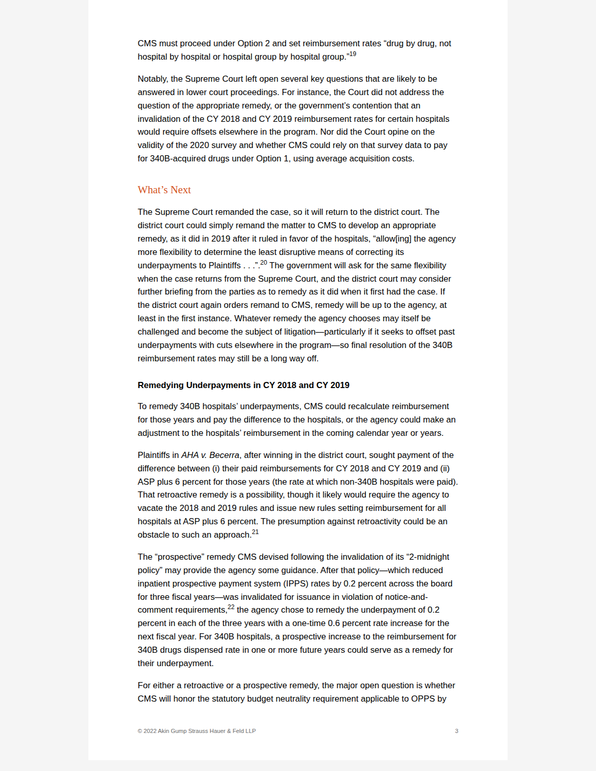CMS must proceed under Option 2 and set reimbursement rates “drug by drug, not hospital by hospital or hospital group by hospital group.”19
Notably, the Supreme Court left open several key questions that are likely to be answered in lower court proceedings. For instance, the Court did not address the question of the appropriate remedy, or the government’s contention that an invalidation of the CY 2018 and CY 2019 reimbursement rates for certain hospitals would require offsets elsewhere in the program. Nor did the Court opine on the validity of the 2020 survey and whether CMS could rely on that survey data to pay for 340B-acquired drugs under Option 1, using average acquisition costs.
What’s Next
The Supreme Court remanded the case, so it will return to the district court. The district court could simply remand the matter to CMS to develop an appropriate remedy, as it did in 2019 after it ruled in favor of the hospitals, “allow[ing] the agency more flexibility to determine the least disruptive means of correcting its underpayments to Plaintiffs . . .”.20 The government will ask for the same flexibility when the case returns from the Supreme Court, and the district court may consider further briefing from the parties as to remedy as it did when it first had the case. If the district court again orders remand to CMS, remedy will be up to the agency, at least in the first instance. Whatever remedy the agency chooses may itself be challenged and become the subject of litigation—particularly if it seeks to offset past underpayments with cuts elsewhere in the program—so final resolution of the 340B reimbursement rates may still be a long way off.
Remedying Underpayments in CY 2018 and CY 2019
To remedy 340B hospitals’ underpayments, CMS could recalculate reimbursement for those years and pay the difference to the hospitals, or the agency could make an adjustment to the hospitals’ reimbursement in the coming calendar year or years.
Plaintiffs in AHA v. Becerra, after winning in the district court, sought payment of the difference between (i) their paid reimbursements for CY 2018 and CY 2019 and (ii) ASP plus 6 percent for those years (the rate at which non-340B hospitals were paid). That retroactive remedy is a possibility, though it likely would require the agency to vacate the 2018 and 2019 rules and issue new rules setting reimbursement for all hospitals at ASP plus 6 percent. The presumption against retroactivity could be an obstacle to such an approach.21
The “prospective” remedy CMS devised following the invalidation of its “2-midnight policy” may provide the agency some guidance. After that policy—which reduced inpatient prospective payment system (IPPS) rates by 0.2 percent across the board for three fiscal years—was invalidated for issuance in violation of notice-and-comment requirements,22 the agency chose to remedy the underpayment of 0.2 percent in each of the three years with a one-time 0.6 percent rate increase for the next fiscal year. For 340B hospitals, a prospective increase to the reimbursement for 340B drugs dispensed rate in one or more future years could serve as a remedy for their underpayment.
For either a retroactive or a prospective remedy, the major open question is whether CMS will honor the statutory budget neutrality requirement applicable to OPPS by
© 2022 Akin Gump Strauss Hauer & Feld LLP 3